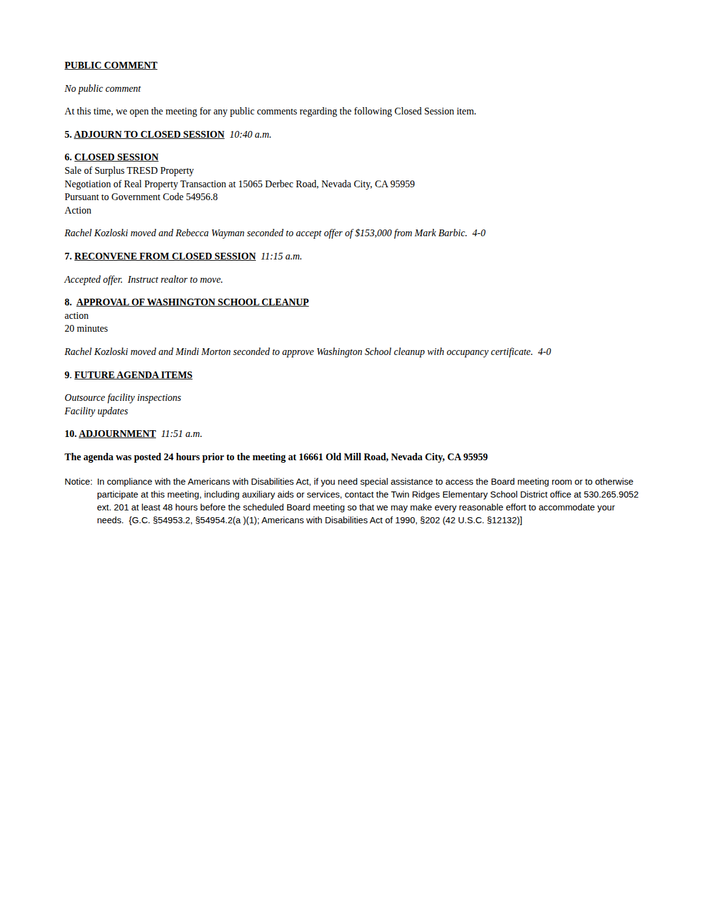PUBLIC COMMENT
No public comment
At this time, we open the meeting for any public comments regarding the following Closed Session item.
5. ADJOURN TO CLOSED SESSION 10:40 a.m.
6. CLOSED SESSION
Sale of Surplus TRESD Property
Negotiation of Real Property Transaction at 15065 Derbec Road, Nevada City, CA 95959
Pursuant to Government Code 54956.8
Action
Rachel Kozloski moved and Rebecca Wayman seconded to accept offer of $153,000 from Mark Barbic. 4-0
7. RECONVENE FROM CLOSED SESSION 11:15 a.m.
Accepted offer. Instruct realtor to move.
8. APPROVAL OF WASHINGTON SCHOOL CLEANUP
action
20 minutes
Rachel Kozloski moved and Mindi Morton seconded to approve Washington School cleanup with occupancy certificate. 4-0
9. FUTURE AGENDA ITEMS
Outsource facility inspections
Facility updates
10. ADJOURNMENT 11:51 a.m.
The agenda was posted 24 hours prior to the meeting at 16661 Old Mill Road, Nevada City, CA 95959
Notice: In compliance with the Americans with Disabilities Act, if you need special assistance to access the Board meeting room or to otherwise participate at this meeting, including auxiliary aids or services, contact the Twin Ridges Elementary School District office at 530.265.9052 ext. 201 at least 48 hours before the scheduled Board meeting so that we may make every reasonable effort to accommodate your needs. {G.C. §54953.2, §54954.2(a )(1); Americans with Disabilities Act of 1990, §202 (42 U.S.C. §12132)]